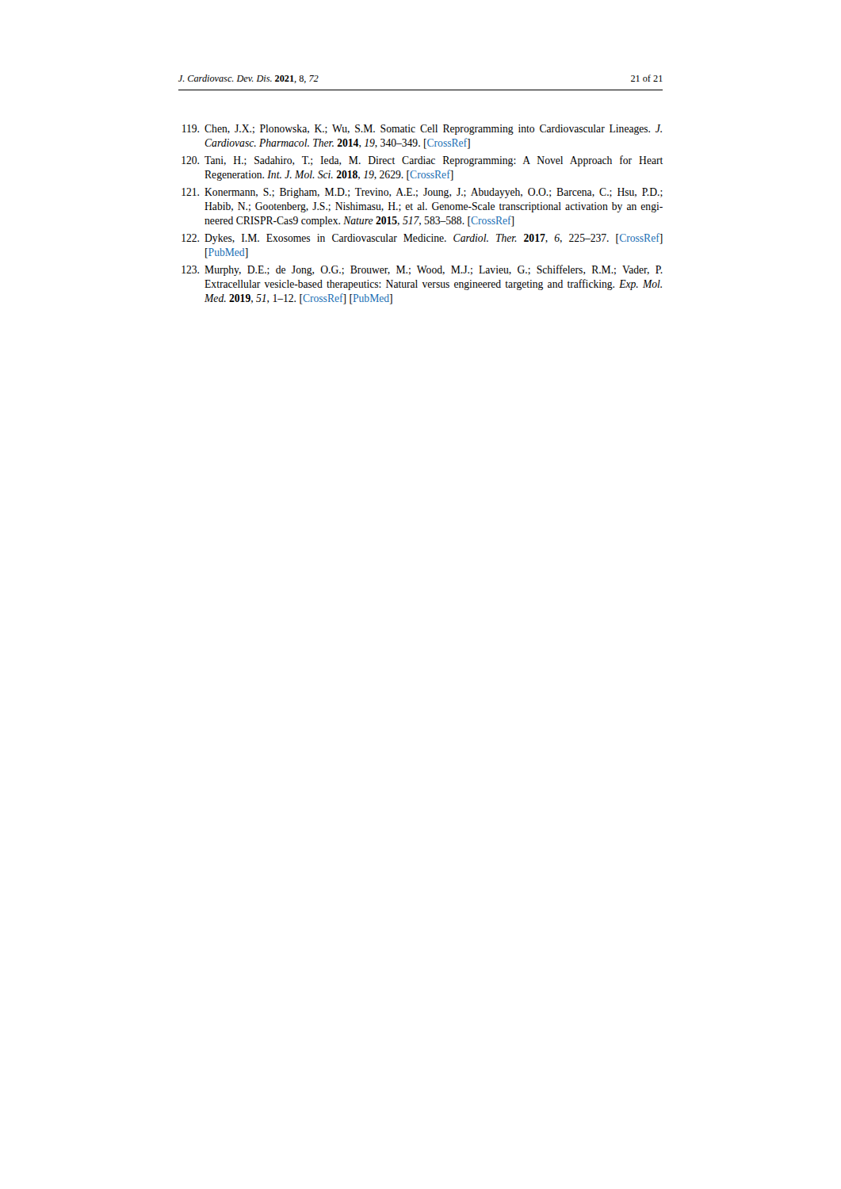J. Cardiovasc. Dev. Dis. 2021, 8, 72
21 of 21
119. Chen, J.X.; Plonowska, K.; Wu, S.M. Somatic Cell Reprogramming into Cardiovascular Lineages. J. Cardiovasc. Pharmacol. Ther. 2014, 19, 340–349. [CrossRef]
120. Tani, H.; Sadahiro, T.; Ieda, M. Direct Cardiac Reprogramming: A Novel Approach for Heart Regeneration. Int. J. Mol. Sci. 2018, 19, 2629. [CrossRef]
121. Konermann, S.; Brigham, M.D.; Trevino, A.E.; Joung, J.; Abudayyeh, O.O.; Barcena, C.; Hsu, P.D.; Habib, N.; Gootenberg, J.S.; Nishimasu, H.; et al. Genome-Scale transcriptional activation by an engineered CRISPR-Cas9 complex. Nature 2015, 517, 583–588. [CrossRef]
122. Dykes, I.M. Exosomes in Cardiovascular Medicine. Cardiol. Ther. 2017, 6, 225–237. [CrossRef] [PubMed]
123. Murphy, D.E.; de Jong, O.G.; Brouwer, M.; Wood, M.J.; Lavieu, G.; Schiffelers, R.M.; Vader, P. Extracellular vesicle-based therapeutics: Natural versus engineered targeting and trafficking. Exp. Mol. Med. 2019, 51, 1–12. [CrossRef] [PubMed]